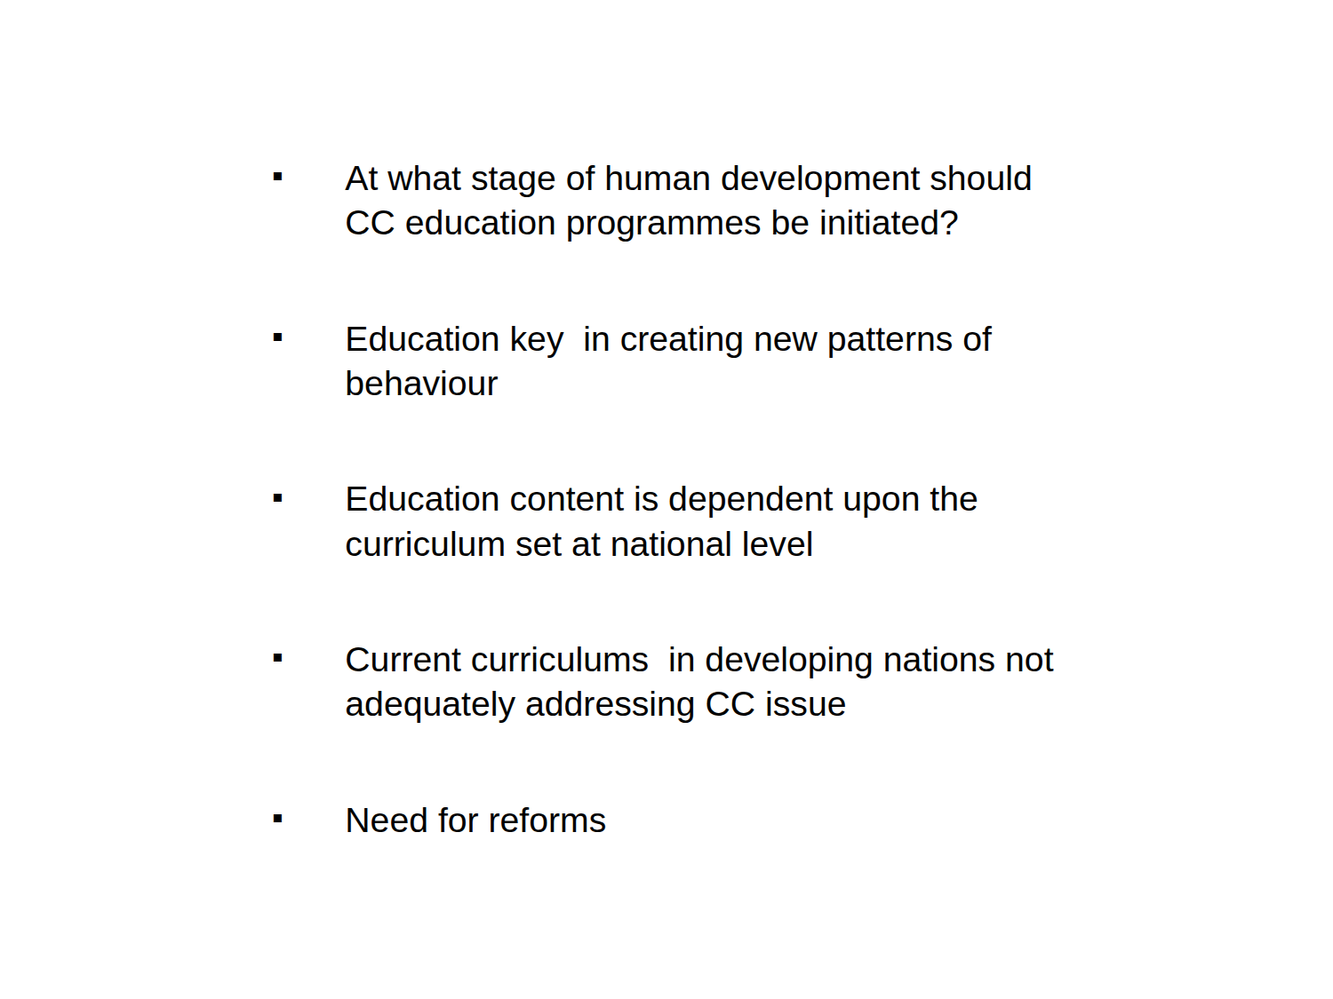At what stage of human development should CC education programmes be initiated?
Education key in creating new patterns of behaviour
Education content is dependent upon the curriculum set at national level
Current curriculums in developing nations not adequately addressing CC issue
Need for reforms